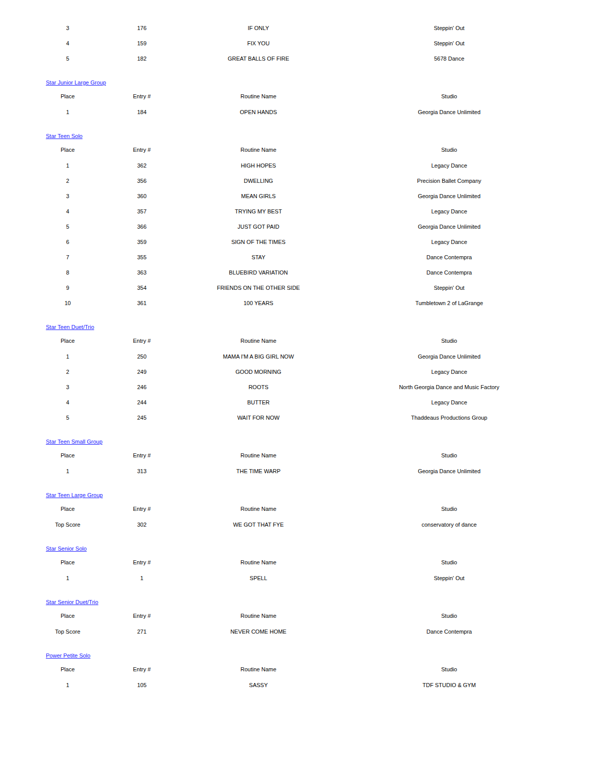| 3 | 176 | IF ONLY | Steppin' Out |
| 4 | 159 | FIX YOU | Steppin' Out |
| 5 | 182 | GREAT BALLS OF FIRE | 5678 Dance |
Star Junior Large Group
| Place | Entry # | Routine Name | Studio |
| 1 | 184 | OPEN HANDS | Georgia Dance Unlimited |
Star Teen Solo
| Place | Entry # | Routine Name | Studio |
| 1 | 362 | HIGH HOPES | Legacy Dance |
| 2 | 356 | DWELLING | Precision Ballet Company |
| 3 | 360 | MEAN GIRLS | Georgia Dance Unlimited |
| 4 | 357 | TRYING MY BEST | Legacy Dance |
| 5 | 366 | JUST GOT PAID | Georgia Dance Unlimited |
| 6 | 359 | SIGN OF THE TIMES | Legacy Dance |
| 7 | 355 | STAY | Dance Contempra |
| 8 | 363 | BLUEBIRD VARIATION | Dance Contempra |
| 9 | 354 | FRIENDS ON THE OTHER SIDE | Steppin' Out |
| 10 | 361 | 100 YEARS | Tumbletown 2 of LaGrange |
Star Teen Duet/Trio
| Place | Entry # | Routine Name | Studio |
| 1 | 250 | MAMA I'M A BIG GIRL NOW | Georgia Dance Unlimited |
| 2 | 249 | GOOD MORNING | Legacy Dance |
| 3 | 246 | ROOTS | North Georgia Dance and Music Factory |
| 4 | 244 | BUTTER | Legacy Dance |
| 5 | 245 | WAIT FOR NOW | Thaddeaus Productions Group |
Star Teen Small Group
| Place | Entry # | Routine Name | Studio |
| 1 | 313 | THE TIME WARP | Georgia Dance Unlimited |
Star Teen Large Group
| Place | Entry # | Routine Name | Studio |
| Top Score | 302 | WE GOT THAT FYE | conservatory of dance |
Star Senior Solo
| Place | Entry # | Routine Name | Studio |
| 1 | 1 | SPELL | Steppin' Out |
Star Senior Duet/Trio
| Place | Entry # | Routine Name | Studio |
| Top Score | 271 | NEVER COME HOME | Dance Contempra |
Power Petite Solo
| Place | Entry # | Routine Name | Studio |
| 1 | 105 | SASSY | TDF STUDIO & GYM |